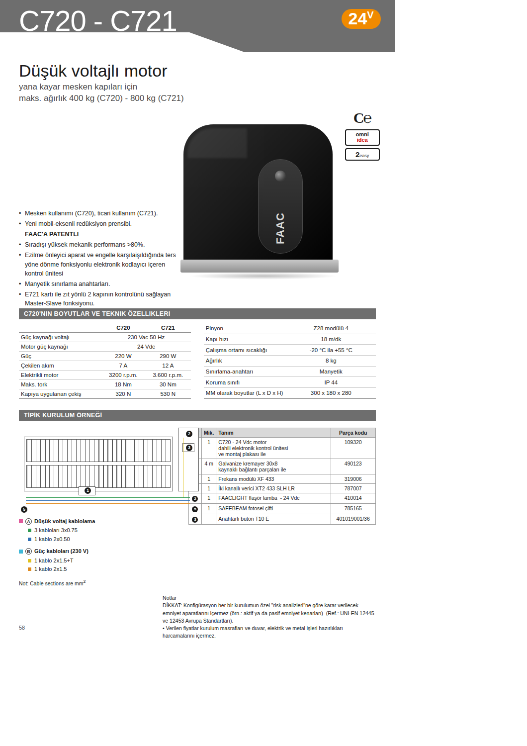C720 - C721
24V
Düşük voltajlı motor
yana kayar mesken kapıları için
maks. ağırlık 400 kg (C720) - 800 kg (C721)
C℮
omni
idea
2easy
FAAC
Mesken kullanımı (C720), ticari kullanım (C721).
Yeni mobil-eksenli redüksiyon prensibi.
FAAC'A PATENTLI
Sıradışı yüksek mekanik performans >80%.
Ezilme önleyici aparat ve engelle karşılaişıldığında ters yöne dönme fonksiyonlu elektronik kodlayıcı içeren kontrol ünitesi
Manyetik sınırlama anahtarları.
E721 kartı ile zıt yönlü 2 kapının kontrolünü sağlayan Master-Slave fonksiyonu.
C720'NIN BOYUTLAR VE TEKNIK ÖZELLIKLERI
| | C720 | C721 |
| --- | --- | --- |
| Güç kaynağı voltajı | 230 Vac 50 Hz |
| Motor güç kaynağı | 24 Vdc |
| Güç | 220 W | 290 W |
| Çekilen akım | 7 A | 12 A |
| Elektrikli motor | 3200 r.p.m. | 3.600 r.p.m. |
| Maks. tork | 18 Nm | 30 Nm |
| Kapıya uygulanan çekiş | 320 N | 530 N |
| Pinyon | Z28 modülü 4 |
| Kapı hızı | 18 m/dk |
| Çalışma ortamı sıcaklığı | -20 °C ila +55 °C |
| Ağırlık | 8 kg |
| Sınırlama-anahtarı | Manyetik |
| Koruma sınıfı | IP 44 |
| MM olarak boyutlar (L x D x H) | 300 x 180 x 280 |
TİPİK KURULUM ÖRNEĞİ
1
2
3
5
A Düşük voltaj kablolama
3 kabloları 3x0.75
1 kablo 2x0.50
B Güç kabloları (230 V)
1 kablo 2x1.5+T
1 kablo 2x1.5
Not: Cable sections are mm2
| Ref | Mik. | Tanım | Parça kodu |
| --- | --- | --- | --- |
| 1 | 1 | C720 - 24 Vdc motor dahili elektronik kontrol ünitesi ve montaj plakası ile | 109320 |
| | 4 m | Galvanize kremayer 30x8 kaynaklı bağlantı parçaları ile | 490123 |
| | 1 | Frekans modülü XF 433 | 319006 |
| | 1 | İki kanallı verici XT2 433 SLH LR | 787007 |
| 2 | 1 | FAACLIGHT flaşör lamba - 24 Vdc | 410014 |
| 5 | 1 | SAFEBEAM fotosel çifti | 785165 |
| 3 | | Anahtarlı buton T10 E | 401019001/36 |
Notlar
DİKKAT: Konfigürasyon her bir kurulumun özel "risk analizleri"ne göre karar verilecek emniyet aparatlarını içermez (örn.: aktif ya da pasif emniyet kenarları) (Ref.: UNI-EN 12445 ve 12453 Avrupa Standartları).
• Verilen fiyatlar kurulum masrafları ve duvar, elektrik ve metal işleri hazırlıkları harcamalarını içermez.
58